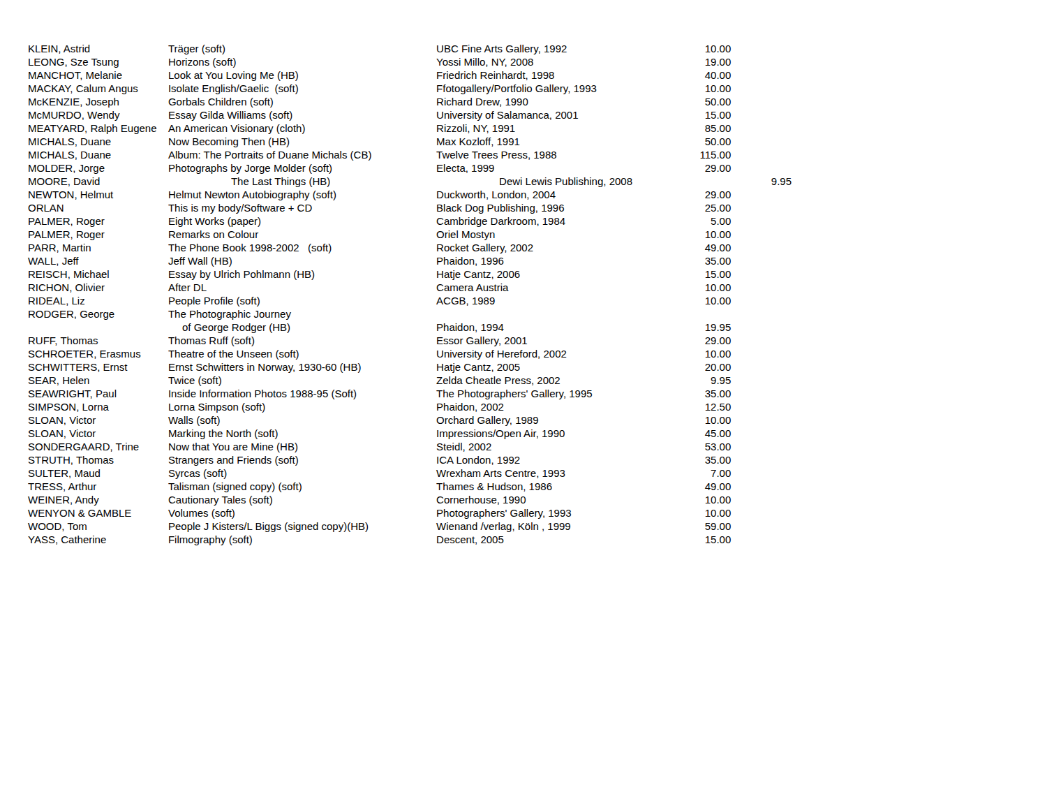| KLEIN, Astrid | Träger (soft) | UBC Fine Arts Gallery, 1992 | 10.00 | |
| LEONG, Sze Tsung | Horizons (soft) | Yossi Millo, NY, 2008 | 19.00 | |
| MANCHOT, Melanie | Look at You Loving Me (HB) | Friedrich Reinhardt, 1998 | 40.00 | |
| MACKAY, Calum Angus | Isolate English/Gaelic (soft) | Ffotogallery/Portfolio Gallery, 1993 | 10.00 | |
| McKENZIE, Joseph | Gorbals Children (soft) | Richard Drew, 1990 | 50.00 | |
| McMURDO, Wendy | Essay Gilda Williams (soft) | University of Salamanca, 2001 | 15.00 | |
| MEATYARD, Ralph Eugene | An American Visionary (cloth) | Rizzoli, NY, 1991 | 85.00 | |
| MICHALS, Duane | Now Becoming Then (HB) | Max Kozloff, 1991 | 50.00 | |
| MICHALS, Duane | Album: The Portraits of Duane Michals (CB) | Twelve Trees Press, 1988 | 115.00 | |
| MOLDER, Jorge | Photographs by Jorge Molder (soft) | Electa, 1999 | 29.00 | |
| MOORE, David | The Last Things (HB) | Dewi Lewis Publishing, 2008 | | 9.95 |
| NEWTON, Helmut | Helmut Newton Autobiography (soft) | Duckworth, London, 2004 | 29.00 | |
| ORLAN | This is my body/Software + CD | Black Dog Publishing, 1996 | 25.00 | |
| PALMER, Roger | Eight Works (paper) | Cambridge Darkroom, 1984 | 5.00 | |
| PALMER, Roger | Remarks on Colour | Oriel Mostyn | 10.00 | |
| PARR, Martin | The Phone Book 1998-2002 (soft) | Rocket Gallery, 2002 | 49.00 | |
| WALL, Jeff | Jeff Wall (HB) | Phaidon, 1996 | 35.00 | |
| REISCH, Michael | Essay by Ulrich Pohlmann (HB) | Hatje Cantz, 2006 | 15.00 | |
| RICHON, Olivier | After DL | Camera Austria | 10.00 | |
| RIDEAL, Liz | People Profile (soft) | ACGB, 1989 | 10.00 | |
| RODGER, George | The Photographic Journey | | | |
| | of George Rodger (HB) | Phaidon, 1994 | 19.95 | |
| RUFF, Thomas | Thomas Ruff (soft) | Essor Gallery, 2001 | 29.00 | |
| SCHROETER, Erasmus | Theatre of the Unseen (soft) | University of Hereford, 2002 | 10.00 | |
| SCHWITTERS, Ernst | Ernst Schwitters in Norway, 1930-60 (HB) | Hatje Cantz, 2005 | 20.00 | |
| SEAR, Helen | Twice (soft) | Zelda Cheatle Press, 2002 | 9.95 | |
| SEAWRIGHT, Paul | Inside Information Photos 1988-95 (Soft) | The Photographers' Gallery, 1995 | 35.00 | |
| SIMPSON, Lorna | Lorna Simpson (soft) | Phaidon, 2002 | 12.50 | |
| SLOAN, Victor | Walls (soft) | Orchard Gallery, 1989 | 10.00 | |
| SLOAN, Victor | Marking the North (soft) | Impressions/Open Air, 1990 | 45.00 | |
| SONDERGAARD, Trine | Now that You are Mine (HB) | Steidl, 2002 | 53.00 | |
| STRUTH, Thomas | Strangers and Friends (soft) | ICA London, 1992 | 35.00 | |
| SULTER, Maud | Syrcas (soft) | Wrexham Arts Centre, 1993 | 7.00 | |
| TRESS, Arthur | Talisman (signed copy) (soft) | Thames & Hudson, 1986 | 49.00 | |
| WEINER, Andy | Cautionary Tales (soft) | Cornerhouse, 1990 | 10.00 | |
| WENYON & GAMBLE | Volumes (soft) | Photographers' Gallery, 1993 | 10.00 | |
| WOOD, Tom | People J Kisters/L Biggs (signed copy)(HB) | Wienand /verlag, Köln , 1999 | 59.00 | |
| YASS, Catherine | Filmography (soft) | Descent, 2005 | 15.00 | |